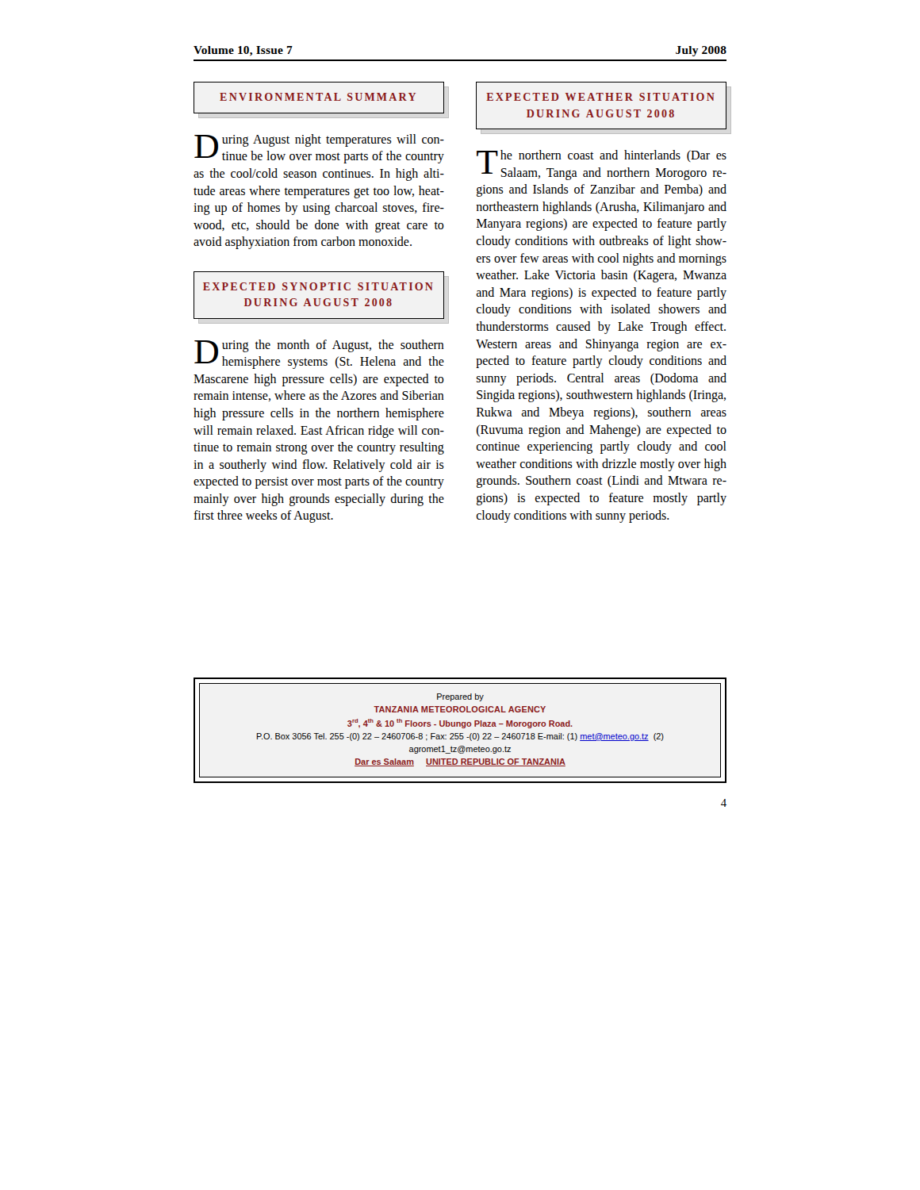Volume 10, Issue 7 July 2008
Environmental Summary
During August night temperatures will continue be low over most parts of the country as the cool/cold season continues. In high altitude areas where temperatures get too low, heating up of homes by using charcoal stoves, firewood, etc, should be done with great care to avoid asphyxiation from carbon monoxide.
Expected Synoptic Situation
During August 2008
During the month of August, the southern hemisphere systems (St. Helena and the Mascarene high pressure cells) are expected to remain intense, where as the Azores and Siberian high pressure cells in the northern hemisphere will remain relaxed. East African ridge will continue to remain strong over the country resulting in a southerly wind flow. Relatively cold air is expected to persist over most parts of the country mainly over high grounds especially during the first three weeks of August.
Expected Weather Situation
During August 2008
The northern coast and hinterlands (Dar es Salaam, Tanga and northern Morogoro regions and Islands of Zanzibar and Pemba) and northeastern highlands (Arusha, Kilimanjaro and Manyara regions) are expected to feature partly cloudy conditions with outbreaks of light showers over few areas with cool nights and mornings weather. Lake Victoria basin (Kagera, Mwanza and Mara regions) is expected to feature partly cloudy conditions with isolated showers and thunderstorms caused by Lake Trough effect. Western areas and Shinyanga region are expected to feature partly cloudy conditions and sunny periods. Central areas (Dodoma and Singida regions), southwestern highlands (Iringa, Rukwa and Mbeya regions), southern areas (Ruvuma region and Mahenge) are expected to continue experiencing partly cloudy and cool weather conditions with drizzle mostly over high grounds. Southern coast (Lindi and Mtwara regions) is expected to feature mostly partly cloudy conditions with sunny periods.
Prepared by
TANZANIA METEOROLOGICAL AGENCY
3rd, 4th & 10 th Floors - Ubungo Plaza – Morogoro Road.
P.O. Box 3056 Tel. 255 -(0) 22 – 2460706-8 ; Fax: 255 -(0) 22 – 2460718 E-mail: (1) met@meteo.go.tz (2) agromet1_tz@meteo.go.tz
Dar es Salaam UNITED REPUBLIC OF TANZANIA
4